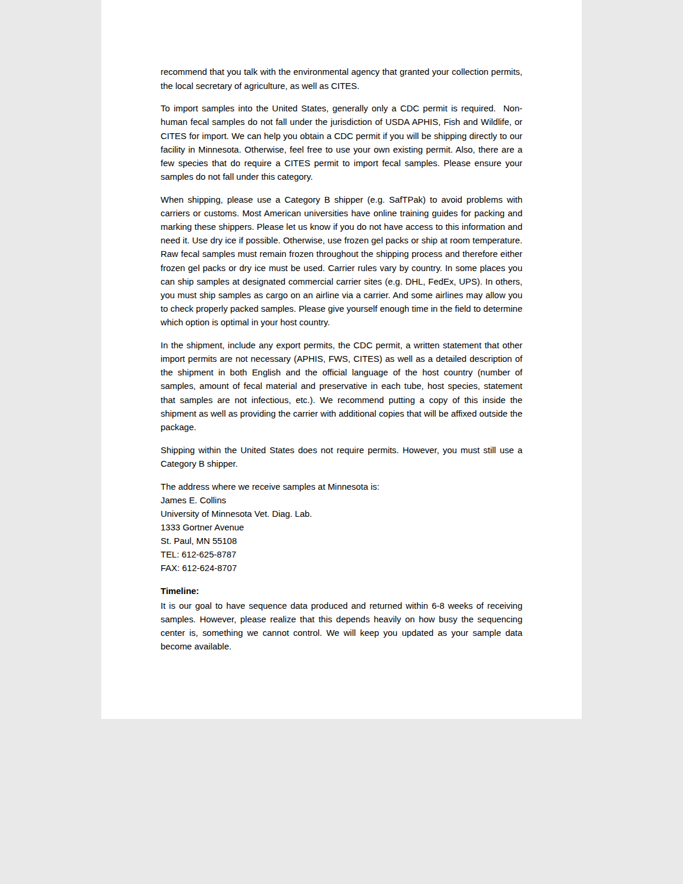recommend that you talk with the environmental agency that granted your collection permits, the local secretary of agriculture, as well as CITES.
To import samples into the United States, generally only a CDC permit is required. Non-human fecal samples do not fall under the jurisdiction of USDA APHIS, Fish and Wildlife, or CITES for import. We can help you obtain a CDC permit if you will be shipping directly to our facility in Minnesota. Otherwise, feel free to use your own existing permit. Also, there are a few species that do require a CITES permit to import fecal samples. Please ensure your samples do not fall under this category.
When shipping, please use a Category B shipper (e.g. SafTPak) to avoid problems with carriers or customs. Most American universities have online training guides for packing and marking these shippers. Please let us know if you do not have access to this information and need it. Use dry ice if possible. Otherwise, use frozen gel packs or ship at room temperature. Raw fecal samples must remain frozen throughout the shipping process and therefore either frozen gel packs or dry ice must be used. Carrier rules vary by country. In some places you can ship samples at designated commercial carrier sites (e.g. DHL, FedEx, UPS). In others, you must ship samples as cargo on an airline via a carrier. And some airlines may allow you to check properly packed samples. Please give yourself enough time in the field to determine which option is optimal in your host country.
In the shipment, include any export permits, the CDC permit, a written statement that other import permits are not necessary (APHIS, FWS, CITES) as well as a detailed description of the shipment in both English and the official language of the host country (number of samples, amount of fecal material and preservative in each tube, host species, statement that samples are not infectious, etc.). We recommend putting a copy of this inside the shipment as well as providing the carrier with additional copies that will be affixed outside the package.
Shipping within the United States does not require permits. However, you must still use a Category B shipper.
The address where we receive samples at Minnesota is: James E. Collins University of Minnesota Vet. Diag. Lab. 1333 Gortner Avenue St. Paul, MN 55108 TEL: 612-625-8787 FAX: 612-624-8707
Timeline:
It is our goal to have sequence data produced and returned within 6-8 weeks of receiving samples. However, please realize that this depends heavily on how busy the sequencing center is, something we cannot control. We will keep you updated as your sample data become available.